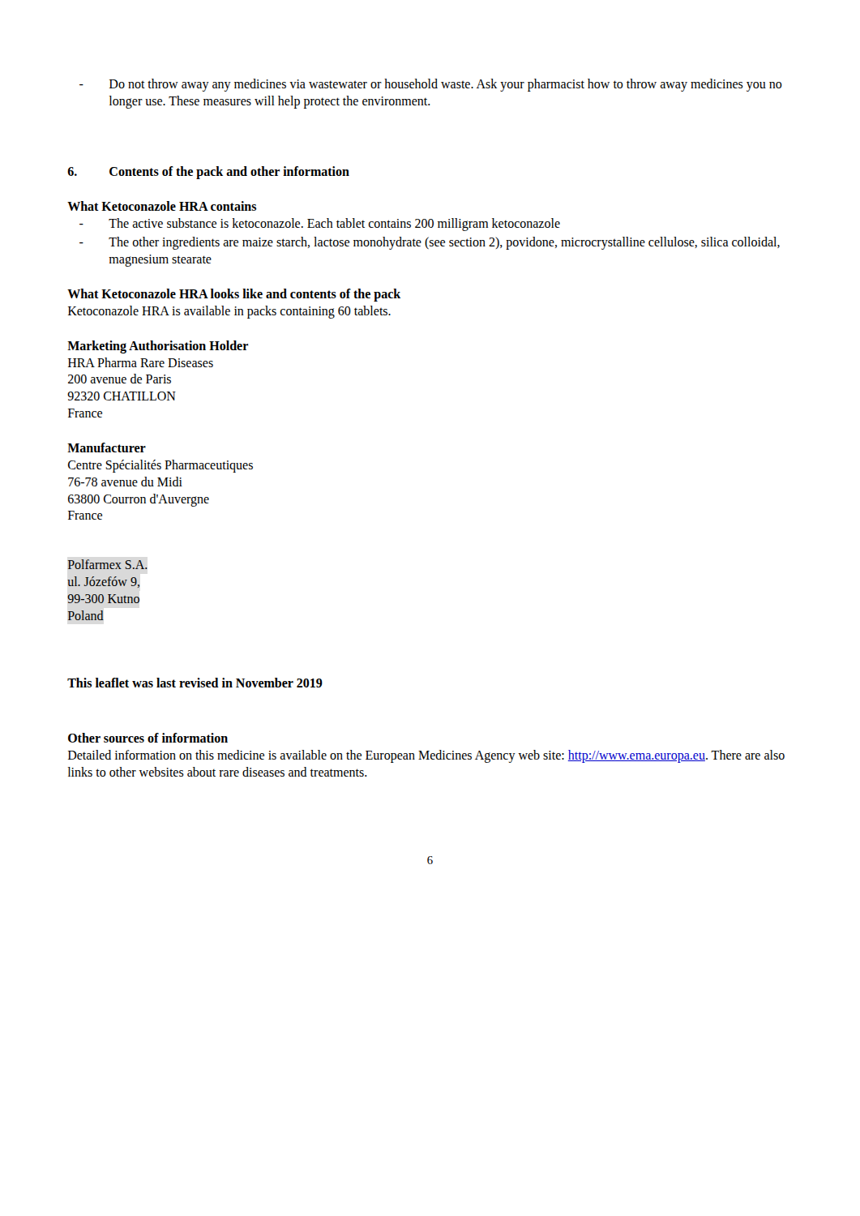Do not throw away any medicines via wastewater or household waste. Ask your pharmacist how to throw away medicines you no longer use. These measures will help protect the environment.
6. Contents of the pack and other information
What Ketoconazole HRA contains
The active substance is ketoconazole. Each tablet contains 200 milligram ketoconazole
The other ingredients are maize starch, lactose monohydrate (see section 2), povidone, microcrystalline cellulose, silica colloidal, magnesium stearate
What Ketoconazole HRA looks like and contents of the pack
Ketoconazole HRA is available in packs containing 60 tablets.
Marketing Authorisation Holder
HRA Pharma Rare Diseases
200 avenue de Paris
92320 CHATILLON
France
Manufacturer
Centre Spécialités Pharmaceutiques
76-78 avenue du Midi
63800 Courron d'Auvergne
France
Polfarmex S.A.
ul. Józefów 9,
99-300 Kutno
Poland
This leaflet was last revised in November 2019
Other sources of information
Detailed information on this medicine is available on the European Medicines Agency web site: http://www.ema.europa.eu. There are also links to other websites about rare diseases and treatments.
6